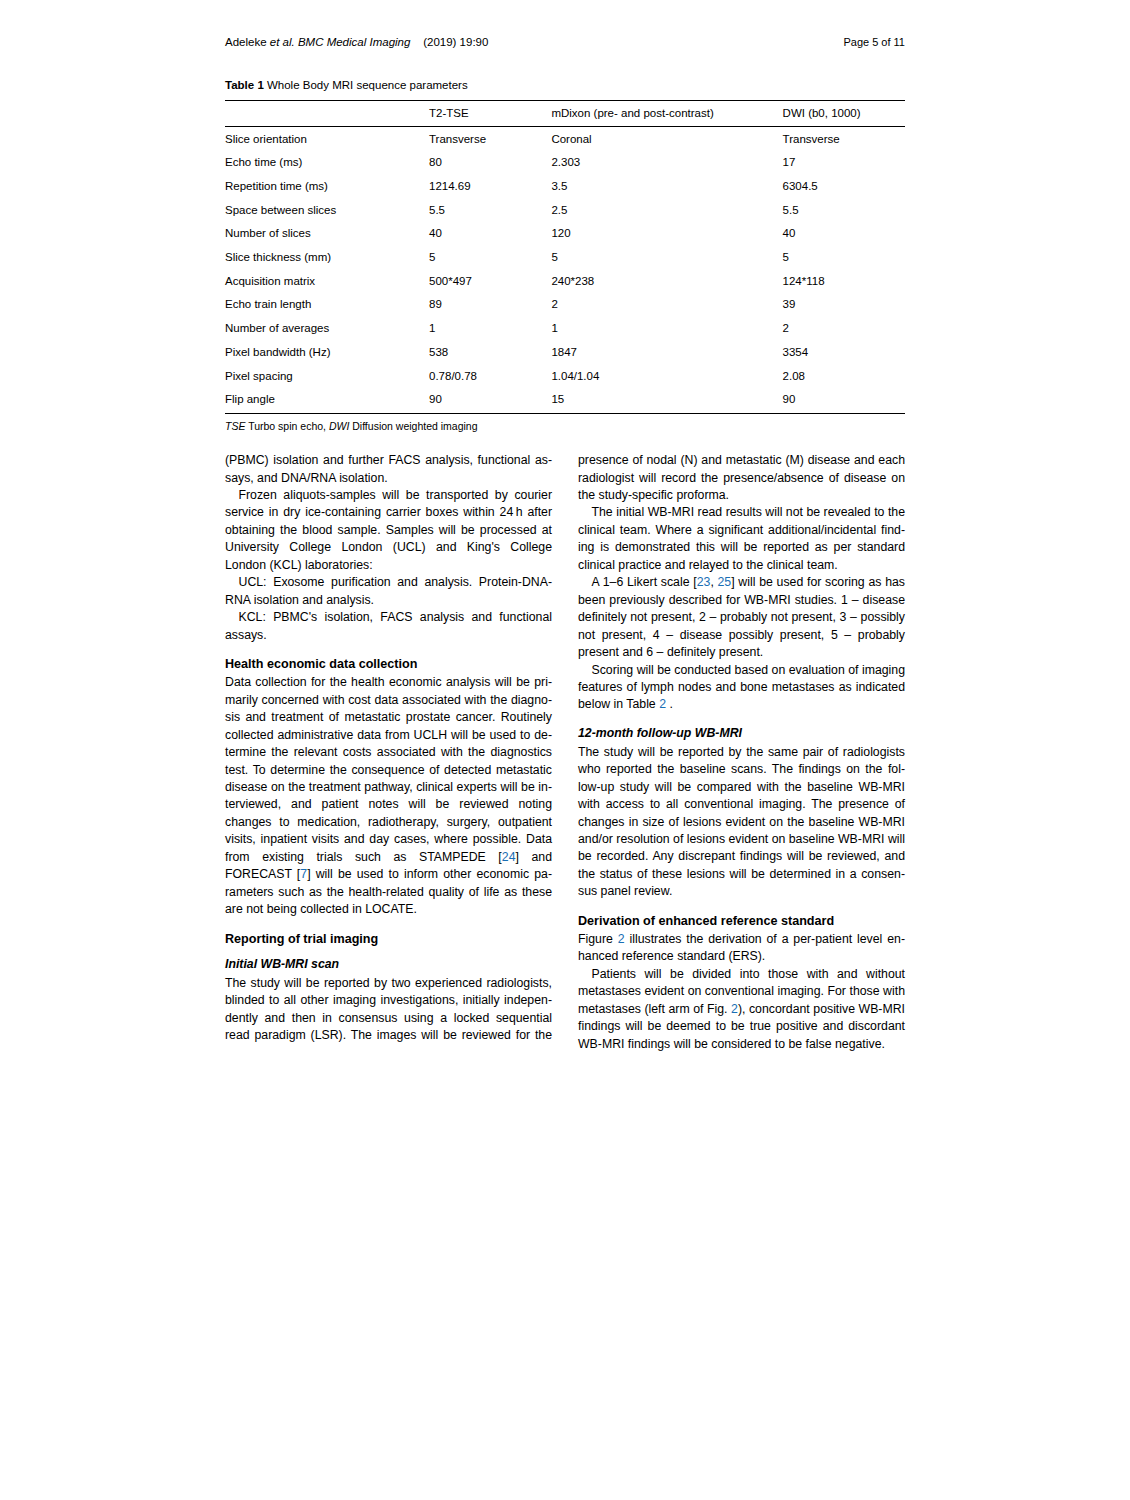Adeleke et al. BMC Medical Imaging (2019) 19:90
Page 5 of 11
Table 1 Whole Body MRI sequence parameters
| | T2-TSE | mDixon (pre- and post-contrast) | DWI (b0, 1000) |
| --- | --- | --- | --- |
| Slice orientation | Transverse | Coronal | Transverse |
| Echo time (ms) | 80 | 2.303 | 17 |
| Repetition time (ms) | 1214.69 | 3.5 | 6304.5 |
| Space between slices | 5.5 | 2.5 | 5.5 |
| Number of slices | 40 | 120 | 40 |
| Slice thickness (mm) | 5 | 5 | 5 |
| Acquisition matrix | 500*497 | 240*238 | 124*118 |
| Echo train length | 89 | 2 | 39 |
| Number of averages | 1 | 1 | 2 |
| Pixel bandwidth (Hz) | 538 | 1847 | 3354 |
| Pixel spacing | 0.78/0.78 | 1.04/1.04 | 2.08 |
| Flip angle | 90 | 15 | 90 |
TSE Turbo spin echo, DWI Diffusion weighted imaging
(PBMC) isolation and further FACS analysis, functional assays, and DNA/RNA isolation.
Frozen aliquots-samples will be transported by courier service in dry ice-containing carrier boxes within 24 h after obtaining the blood sample. Samples will be processed at University College London (UCL) and King's College London (KCL) laboratories:
UCL: Exosome purification and analysis. Protein-DNA-RNA isolation and analysis.
KCL: PBMC's isolation, FACS analysis and functional assays.
Health economic data collection
Data collection for the health economic analysis will be primarily concerned with cost data associated with the diagnosis and treatment of metastatic prostate cancer. Routinely collected administrative data from UCLH will be used to determine the relevant costs associated with the diagnostics test. To determine the consequence of detected metastatic disease on the treatment pathway, clinical experts will be interviewed, and patient notes will be reviewed noting changes to medication, radiotherapy, surgery, outpatient visits, inpatient visits and day cases, where possible. Data from existing trials such as STAMPEDE [24] and FORECAST [7] will be used to inform other economic parameters such as the health-related quality of life as these are not being collected in LOCATE.
Reporting of trial imaging
Initial WB-MRI scan
The study will be reported by two experienced radiologists, blinded to all other imaging investigations, initially independently and then in consensus using a locked sequential read paradigm (LSR). The images will be reviewed for the presence of nodal (N) and metastatic (M) disease and each radiologist will record the presence/absence of disease on the study-specific proforma.
The initial WB-MRI read results will not be revealed to the clinical team. Where a significant additional/incidental finding is demonstrated this will be reported as per standard clinical practice and relayed to the clinical team.
A 1–6 Likert scale [23, 25] will be used for scoring as has been previously described for WB-MRI studies. 1 – disease definitely not present, 2 – probably not present, 3 – possibly not present, 4 – disease possibly present, 5 – probably present and 6 – definitely present.
Scoring will be conducted based on evaluation of imaging features of lymph nodes and bone metastases as indicated below in Table 2 .
12-month follow-up WB-MRI
The study will be reported by the same pair of radiologists who reported the baseline scans. The findings on the follow-up study will be compared with the baseline WB-MRI with access to all conventional imaging. The presence of changes in size of lesions evident on the baseline WB-MRI and/or resolution of lesions evident on baseline WB-MRI will be recorded. Any discrepant findings will be reviewed, and the status of these lesions will be determined in a consensus panel review.
Derivation of enhanced reference standard
Figure 2 illustrates the derivation of a per-patient level enhanced reference standard (ERS).
Patients will be divided into those with and without metastases evident on conventional imaging. For those with metastases (left arm of Fig. 2), concordant positive WB-MRI findings will be deemed to be true positive and discordant WB-MRI findings will be considered to be false negative.